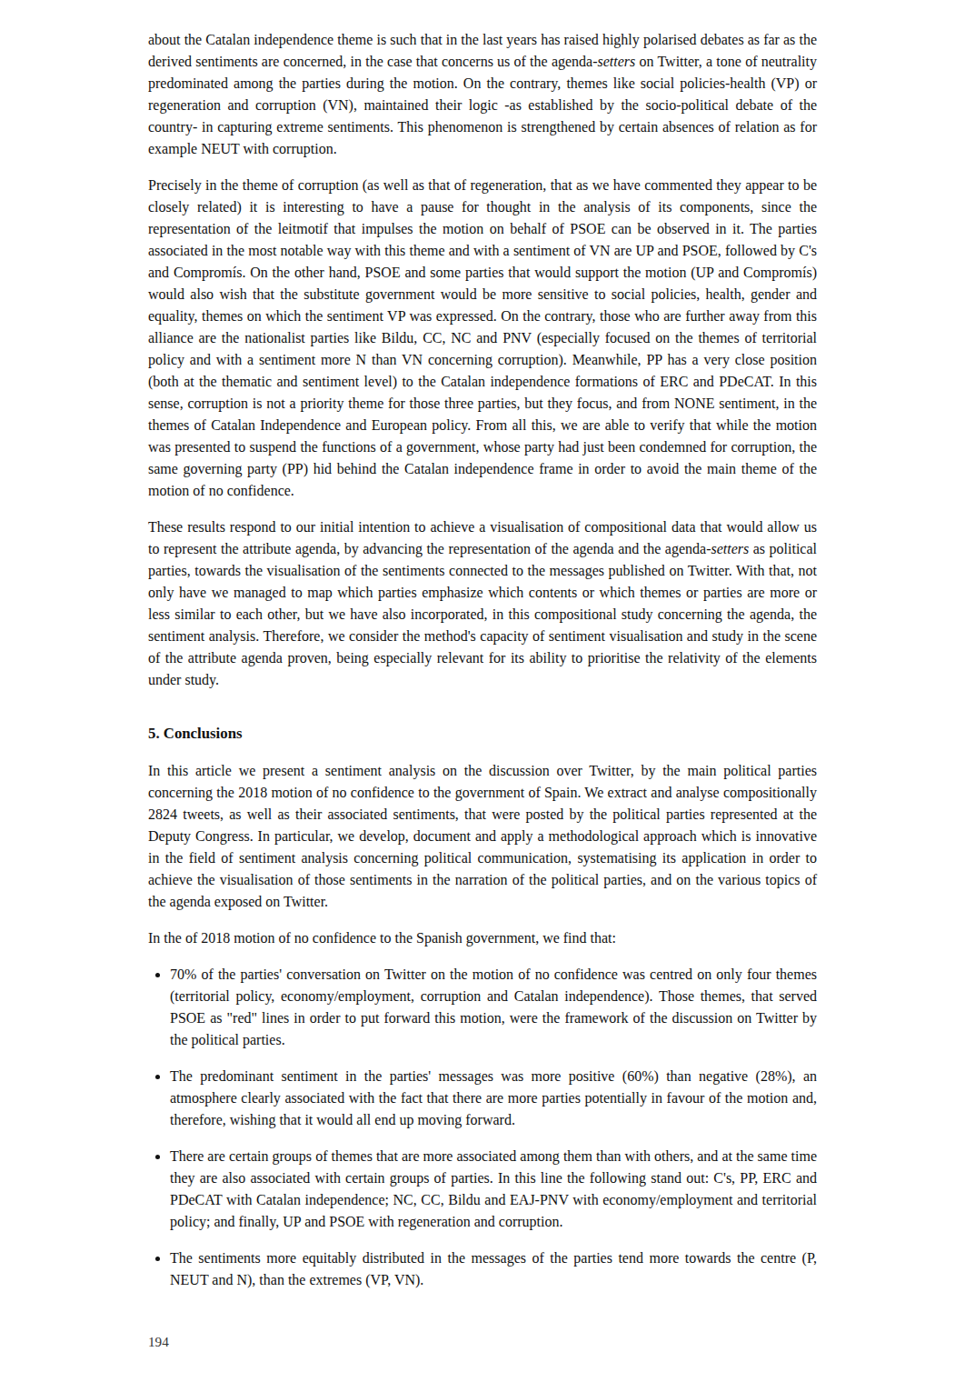about the Catalan independence theme is such that in the last years has raised highly polarised debates as far as the derived sentiments are concerned, in the case that concerns us of the agenda-setters on Twitter, a tone of neutrality predominated among the parties during the motion. On the contrary, themes like social policies-health (VP) or regeneration and corruption (VN), maintained their logic -as established by the socio-political debate of the country- in capturing extreme sentiments. This phenomenon is strengthened by certain absences of relation as for example NEUT with corruption.
Precisely in the theme of corruption (as well as that of regeneration, that as we have commented they appear to be closely related) it is interesting to have a pause for thought in the analysis of its components, since the representation of the leitmotif that impulses the motion on behalf of PSOE can be observed in it. The parties associated in the most notable way with this theme and with a sentiment of VN are UP and PSOE, followed by C's and Compromís. On the other hand, PSOE and some parties that would support the motion (UP and Compromís) would also wish that the substitute government would be more sensitive to social policies, health, gender and equality, themes on which the sentiment VP was expressed. On the contrary, those who are further away from this alliance are the nationalist parties like Bildu, CC, NC and PNV (especially focused on the themes of territorial policy and with a sentiment more N than VN concerning corruption). Meanwhile, PP has a very close position (both at the thematic and sentiment level) to the Catalan independence formations of ERC and PDeCAT. In this sense, corruption is not a priority theme for those three parties, but they focus, and from NONE sentiment, in the themes of Catalan Independence and European policy. From all this, we are able to verify that while the motion was presented to suspend the functions of a government, whose party had just been condemned for corruption, the same governing party (PP) hid behind the Catalan independence frame in order to avoid the main theme of the motion of no confidence.
These results respond to our initial intention to achieve a visualisation of compositional data that would allow us to represent the attribute agenda, by advancing the representation of the agenda and the agenda-setters as political parties, towards the visualisation of the sentiments connected to the messages published on Twitter. With that, not only have we managed to map which parties emphasize which contents or which themes or parties are more or less similar to each other, but we have also incorporated, in this compositional study concerning the agenda, the sentiment analysis. Therefore, we consider the method's capacity of sentiment visualisation and study in the scene of the attribute agenda proven, being especially relevant for its ability to prioritise the relativity of the elements under study.
5. Conclusions
In this article we present a sentiment analysis on the discussion over Twitter, by the main political parties concerning the 2018 motion of no confidence to the government of Spain. We extract and analyse compositionally 2824 tweets, as well as their associated sentiments, that were posted by the political parties represented at the Deputy Congress. In particular, we develop, document and apply a methodological approach which is innovative in the field of sentiment analysis concerning political communication, systematising its application in order to achieve the visualisation of those sentiments in the narration of the political parties, and on the various topics of the agenda exposed on Twitter.
In the of 2018 motion of no confidence to the Spanish government, we find that:
70% of the parties' conversation on Twitter on the motion of no confidence was centred on only four themes (territorial policy, economy/employment, corruption and Catalan independence). Those themes, that served PSOE as "red" lines in order to put forward this motion, were the framework of the discussion on Twitter by the political parties.
The predominant sentiment in the parties' messages was more positive (60%) than negative (28%), an atmosphere clearly associated with the fact that there are more parties potentially in favour of the motion and, therefore, wishing that it would all end up moving forward.
There are certain groups of themes that are more associated among them than with others, and at the same time they are also associated with certain groups of parties. In this line the following stand out: C's, PP, ERC and PDeCAT with Catalan independence; NC, CC, Bildu and EAJ-PNV with economy/employment and territorial policy; and finally, UP and PSOE with regeneration and corruption.
The sentiments more equitably distributed in the messages of the parties tend more towards the centre (P, NEUT and N), than the extremes (VP, VN).
194